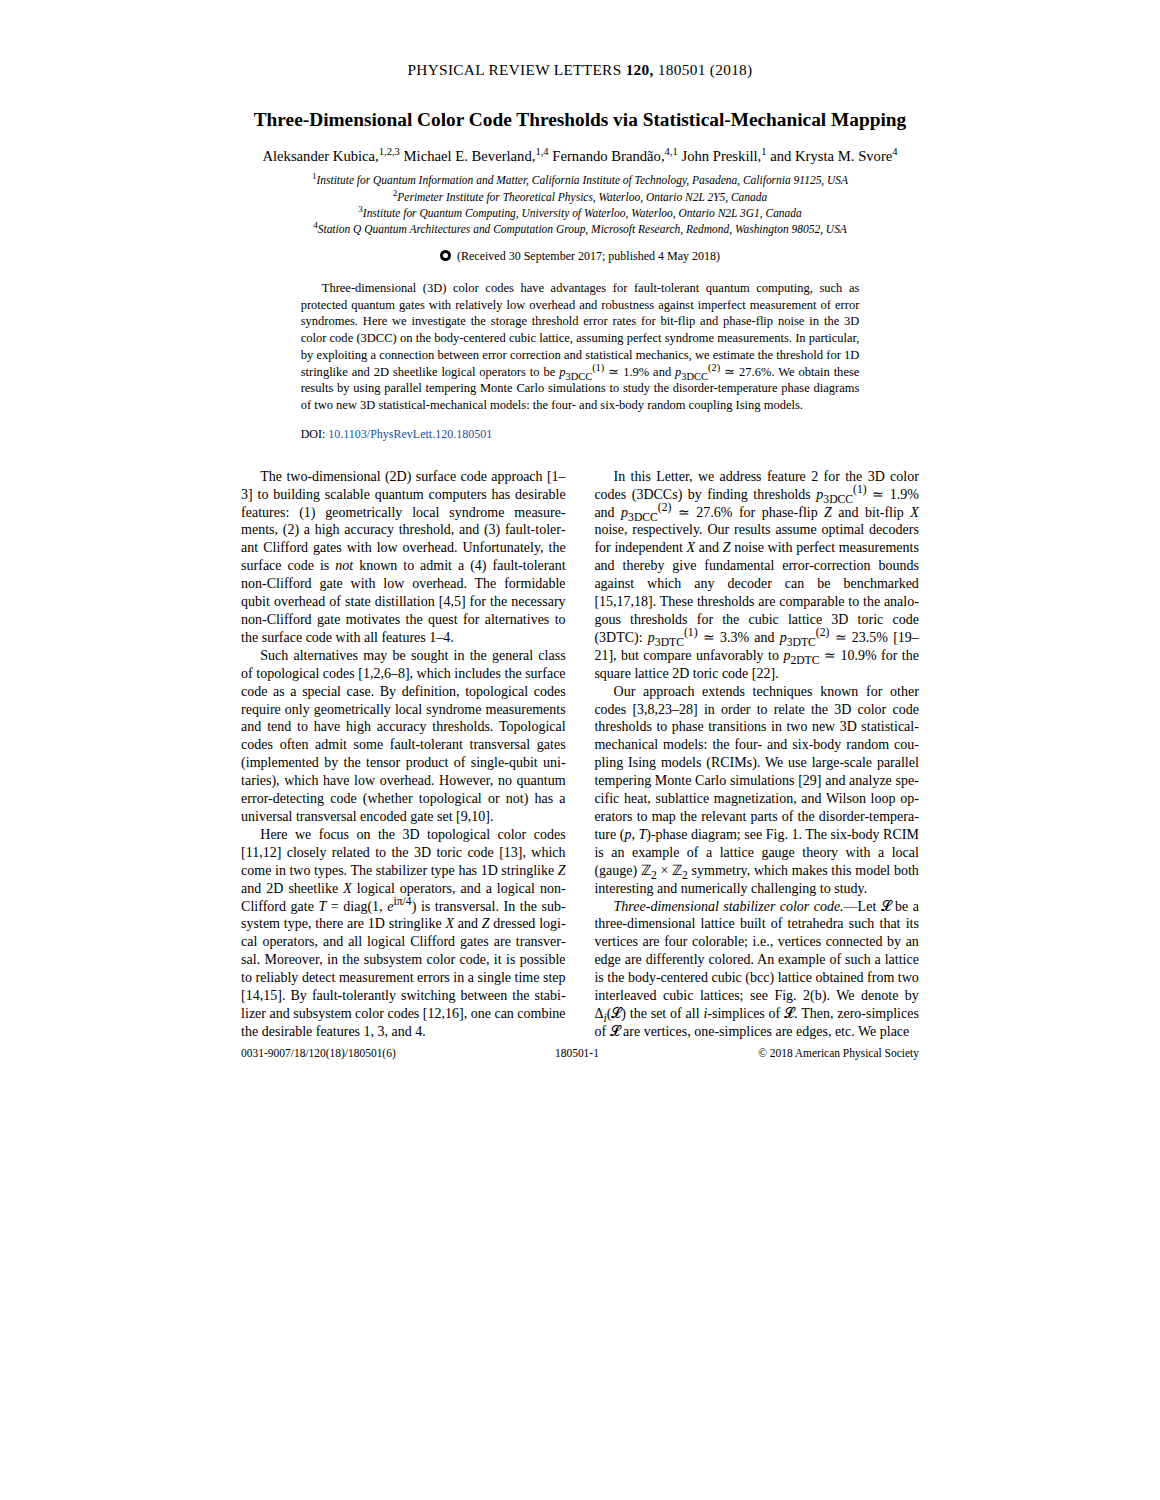PHYSICAL REVIEW LETTERS 120, 180501 (2018)
Three-Dimensional Color Code Thresholds via Statistical-Mechanical Mapping
Aleksander Kubica,1,2,3 Michael E. Beverland,1,4 Fernando Brandão,4,1 John Preskill,1 and Krysta M. Svore4
1Institute for Quantum Information and Matter, California Institute of Technology, Pasadena, California 91125, USA
2Perimeter Institute for Theoretical Physics, Waterloo, Ontario N2L 2Y5, Canada
3Institute for Quantum Computing, University of Waterloo, Waterloo, Ontario N2L 3G1, Canada
4Station Q Quantum Architectures and Computation Group, Microsoft Research, Redmond, Washington 98052, USA
(Received 30 September 2017; published 4 May 2018)
Three-dimensional (3D) color codes have advantages for fault-tolerant quantum computing, such as protected quantum gates with relatively low overhead and robustness against imperfect measurement of error syndromes. Here we investigate the storage threshold error rates for bit-flip and phase-flip noise in the 3D color code (3DCC) on the body-centered cubic lattice, assuming perfect syndrome measurements. In particular, by exploiting a connection between error correction and statistical mechanics, we estimate the threshold for 1D stringlike and 2D sheetlike logical operators to be p3DCC(1) ≃ 1.9% and p3DCC(2) ≃ 27.6%. We obtain these results by using parallel tempering Monte Carlo simulations to study the disorder-temperature phase diagrams of two new 3D statistical-mechanical models: the four- and six-body random coupling Ising models.
DOI: 10.1103/PhysRevLett.120.180501
The two-dimensional (2D) surface code approach [1–3] to building scalable quantum computers has desirable features: (1) geometrically local syndrome measurements, (2) a high accuracy threshold, and (3) fault-tolerant Clifford gates with low overhead. Unfortunately, the surface code is not known to admit a (4) fault-tolerant non-Clifford gate with low overhead. The formidable qubit overhead of state distillation [4,5] for the necessary non-Clifford gate motivates the quest for alternatives to the surface code with all features 1–4.
Such alternatives may be sought in the general class of topological codes [1,2,6–8], which includes the surface code as a special case. By definition, topological codes require only geometrically local syndrome measurements and tend to have high accuracy thresholds. Topological codes often admit some fault-tolerant transversal gates (implemented by the tensor product of single-qubit unitaries), which have low overhead. However, no quantum error-detecting code (whether topological or not) has a universal transversal encoded gate set [9,10].
Here we focus on the 3D topological color codes [11,12] closely related to the 3D toric code [13], which come in two types. The stabilizer type has 1D stringlike Z and 2D sheetlike X logical operators, and a logical non-Clifford gate T = diag(1, eiπ/4) is transversal. In the subsystem type, there are 1D stringlike X and Z dressed logical operators, and all logical Clifford gates are transversal. Moreover, in the subsystem color code, it is possible to reliably detect measurement errors in a single time step [14,15]. By fault-tolerantly switching between the stabilizer and subsystem color codes [12,16], one can combine the desirable features 1, 3, and 4.
In this Letter, we address feature 2 for the 3D color codes (3DCCs) by finding thresholds p3DCC(1) ≃ 1.9% and p3DCC(2) ≃ 27.6% for phase-flip Z and bit-flip X noise, respectively. Our results assume optimal decoders for independent X and Z noise with perfect measurements and thereby give fundamental error-correction bounds against which any decoder can be benchmarked [15,17,18]. These thresholds are comparable to the analogous thresholds for the cubic lattice 3D toric code (3DTC): p3DTC(1) ≃ 3.3% and p3DTC(2) ≃ 23.5% [19–21], but compare unfavorably to p2DTC ≃ 10.9% for the square lattice 2D toric code [22].
Our approach extends techniques known for other codes [3,8,23–28] in order to relate the 3D color code thresholds to phase transitions in two new 3D statistical-mechanical models: the four- and six-body random coupling Ising models (RCIMs). We use large-scale parallel tempering Monte Carlo simulations [29] and analyze specific heat, sublattice magnetization, and Wilson loop operators to map the relevant parts of the disorder-temperature (p, T)-phase diagram; see Fig. 1. The six-body RCIM is an example of a lattice gauge theory with a local (gauge) ℤ2 × ℤ2 symmetry, which makes this model both interesting and numerically challenging to study.
Three-dimensional stabilizer color code.—Let 𝓛 be a three-dimensional lattice built of tetrahedra such that its vertices are four colorable; i.e., vertices connected by an edge are differently colored. An example of such a lattice is the body-centered cubic (bcc) lattice obtained from two interleaved cubic lattices; see Fig. 2(b). We denote by Δi(𝓛) the set of all i-simplices of 𝓛. Then, zero-simplices of 𝓛 are vertices, one-simplices are edges, etc. We place
0031-9007/18/120(18)/180501(6)
180501-1
© 2018 American Physical Society